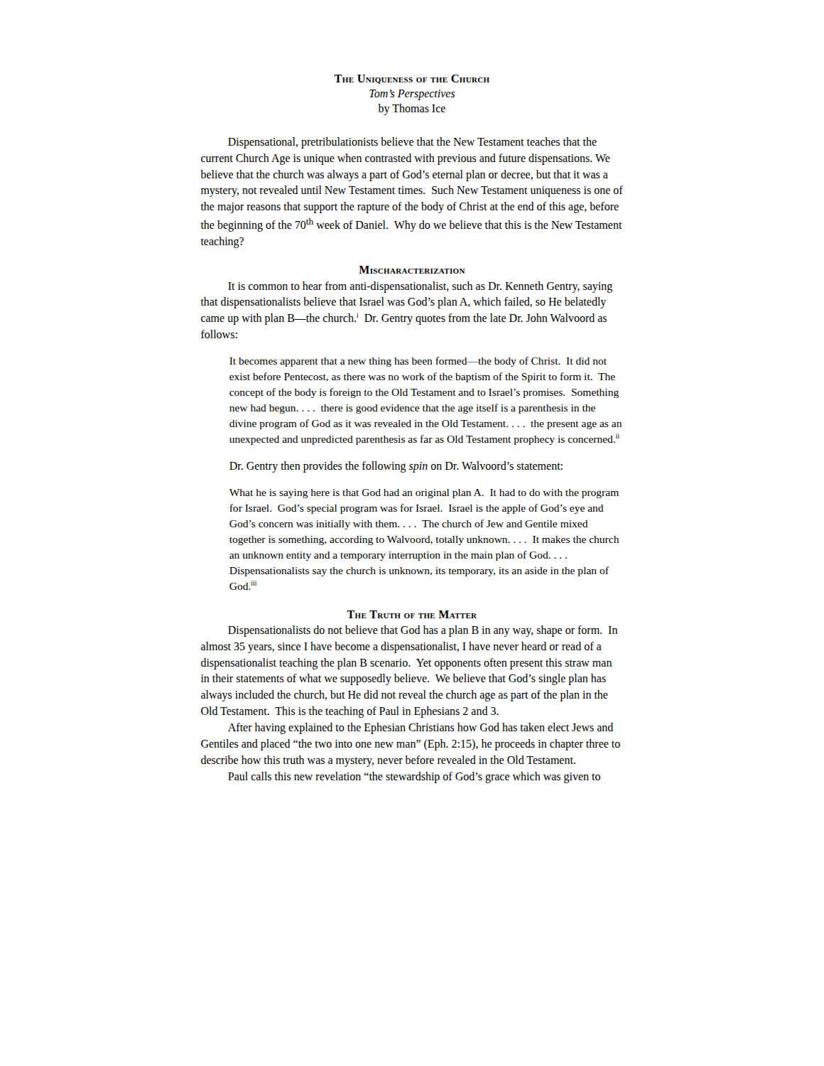The Uniqueness of the Church
Tom’s Perspectives
by Thomas Ice
Dispensational, pretribulationists believe that the New Testament teaches that the current Church Age is unique when contrasted with previous and future dispensations. We believe that the church was always a part of God’s eternal plan or decree, but that it was a mystery, not revealed until New Testament times. Such New Testament uniqueness is one of the major reasons that support the rapture of the body of Christ at the end of this age, before the beginning of the 70th week of Daniel. Why do we believe that this is the New Testament teaching?
Mischaracterization
It is common to hear from anti-dispensationalist, such as Dr. Kenneth Gentry, saying that dispensationalists believe that Israel was God’s plan A, which failed, so He belatedly came up with plan B—the church.i Dr. Gentry quotes from the late Dr. John Walvoord as follows:
It becomes apparent that a new thing has been formed—the body of Christ. It did not exist before Pentecost, as there was no work of the baptism of the Spirit to form it. The concept of the body is foreign to the Old Testament and to Israel’s promises. Something new had begun. . . . there is good evidence that the age itself is a parenthesis in the divine program of God as it was revealed in the Old Testament. . . . the present age as an unexpected and unpredicted parenthesis as far as Old Testament prophecy is concerned.ii
Dr. Gentry then provides the following spin on Dr. Walvoord’s statement:
What he is saying here is that God had an original plan A. It had to do with the program for Israel. God’s special program was for Israel. Israel is the apple of God’s eye and God’s concern was initially with them. . . . The church of Jew and Gentile mixed together is something, according to Walvoord, totally unknown. . . . It makes the church an unknown entity and a temporary interruption in the main plan of God. . . . Dispensationalists say the church is unknown, its temporary, its an aside in the plan of God.iii
The Truth of the Matter
Dispensationalists do not believe that God has a plan B in any way, shape or form. In almost 35 years, since I have become a dispensationalist, I have never heard or read of a dispensationalist teaching the plan B scenario. Yet opponents often present this straw man in their statements of what we supposedly believe. We believe that God’s single plan has always included the church, but He did not reveal the church age as part of the plan in the Old Testament. This is the teaching of Paul in Ephesians 2 and 3.
After having explained to the Ephesian Christians how God has taken elect Jews and Gentiles and placed “the two into one new man” (Eph. 2:15), he proceeds in chapter three to describe how this truth was a mystery, never before revealed in the Old Testament.
Paul calls this new revelation “the stewardship of God’s grace which was given to